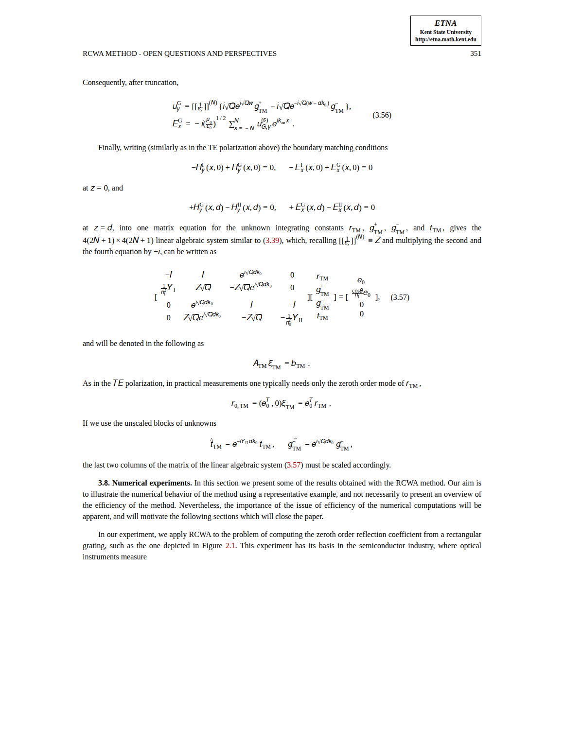ETNA
Kent State University
http://etna.math.kent.edu
RCWA METHOD - OPEN QUESTIONS AND PERSPECTIVES 351
Consequently, after truncation,
uyG = [[ 1εr ]] (N) { iQ eiQw gTM+ − iQ e−iQ(w−dk0) gTM− } ,
ExG = −i (μ0ε0) 1/2 ∑ s=−N N uG,y(s) eikxsx .
(3.56)
Finally, writing (similarly as in the TE polarization above) the boundary matching conditions
−HyI(x,0) +HyG(x,0) =0, −ExI(x,0) +ExG(x,0) =0
at z=0, and
+HyG(x,d) −HyII(x,d) =0, +ExG(x,d) −ExII(x,d) =0
at z=d, into one matrix equation for the unknown integrating constants rTM, gTM+, gTM−, and tTM, gives the 4(2N+1)×4(2N+1) linear algebraic system similar to (3.39), which, recalling [[1εr]](N)≡Z and multiplying the second and the fourth equation by −i, can be written as
[ −I I eiQdk0 0 1nI2YI ZQ −ZQeiQdk0 0 0 eiQdk0 I −I 0 ZQeiQdk0 −ZQ −1nII2YII ] [ rTM gTM+ gTM− tTM ] = [ e0 cosθnIe0 0 0 ] , (3.57)
and will be denoted in the following as
ATMξTM=bTM.
As in the TE polarization, in practical measurements one typically needs only the zeroth order mode of rTM,
r0,TM = (e0T,0) ξTM = e0T rTM .
If we use the unscaled blocks of unknowns
t^TM = e−iYIIdk0 tTM , gTM−~ = eiQdk0 gTM− ,
the last two columns of the matrix of the linear algebraic system (3.57) must be scaled accordingly.
3.8. Numerical experiments. In this section we present some of the results obtained with the RCWA method. Our aim is to illustrate the numerical behavior of the method using a representative example, and not necessarily to present an overview of the efficiency of the method. Nevertheless, the importance of the issue of efficiency of the numerical computations will be apparent, and will motivate the following sections which will close the paper.
In our experiment, we apply RCWA to the problem of computing the zeroth order reflection coefficient from a rectangular grating, such as the one depicted in Figure 2.1. This experiment has its basis in the semiconductor industry, where optical instruments measure